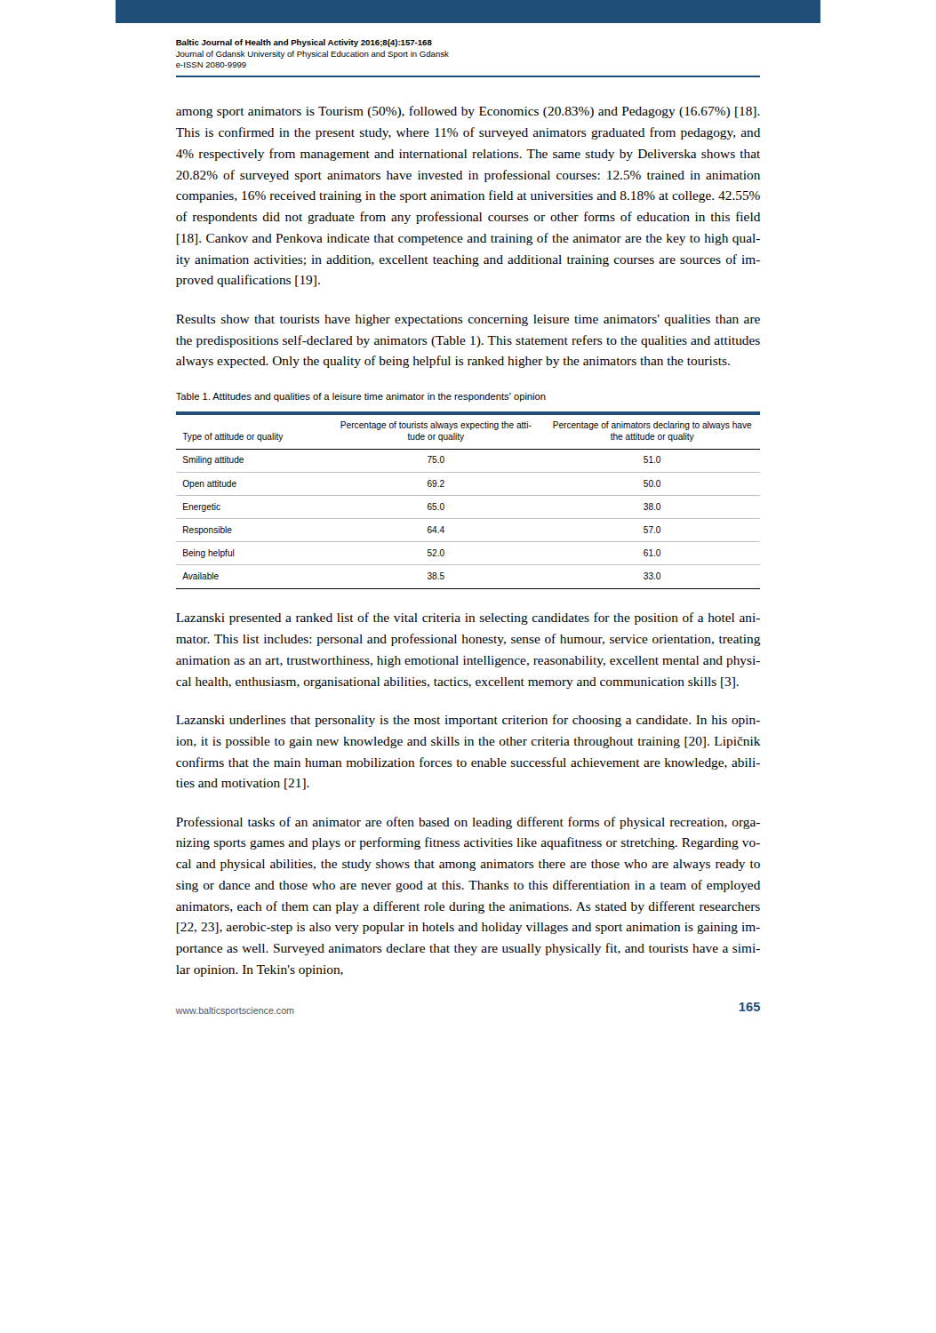Baltic Journal of Health and Physical Activity 2016;8(4):157-168
Journal of Gdansk University of Physical Education and Sport in Gdansk
e-ISSN 2080-9999
among sport animators is Tourism (50%), followed by Economics (20.83%) and Pedagogy (16.67%) [18]. This is confirmed in the present study, where 11% of surveyed animators graduated from pedagogy, and 4% respectively from management and international relations. The same study by Deliverska shows that 20.82% of surveyed sport animators have invested in professional courses: 12.5% trained in animation companies, 16% received training in the sport animation field at universities and 8.18% at college. 42.55% of respondents did not graduate from any professional courses or other forms of education in this field [18]. Cankov and Penkova indicate that competence and training of the animator are the key to high quality animation activities; in addition, excellent teaching and additional training courses are sources of improved qualifications [19].
Results show that tourists have higher expectations concerning leisure time animators' qualities than are the predispositions self-declared by animators (Table 1). This statement refers to the qualities and attitudes always expected. Only the quality of being helpful is ranked higher by the animators than the tourists.
Table 1. Attitudes and qualities of a leisure time animator in the respondents' opinion
| Type of attitude or quality | Percentage of tourists always expecting the attitude or quality | Percentage of animators declaring to always have the attitude or quality |
| --- | --- | --- |
| Smiling attitude | 75.0 | 51.0 |
| Open attitude | 69.2 | 50.0 |
| Energetic | 65.0 | 38.0 |
| Responsible | 64.4 | 57.0 |
| Being helpful | 52.0 | 61.0 |
| Available | 38.5 | 33.0 |
Lazanski presented a ranked list of the vital criteria in selecting candidates for the position of a hotel animator. This list includes: personal and professional honesty, sense of humour, service orientation, treating animation as an art, trustworthiness, high emotional intelligence, reasonability, excellent mental and physical health, enthusiasm, organisational abilities, tactics, excellent memory and communication skills [3].
Lazanski underlines that personality is the most important criterion for choosing a candidate. In his opinion, it is possible to gain new knowledge and skills in the other criteria throughout training [20]. Lipičnik confirms that the main human mobilization forces to enable successful achievement are knowledge, abilities and motivation [21].
Professional tasks of an animator are often based on leading different forms of physical recreation, organizing sports games and plays or performing fitness activities like aquafitness or stretching. Regarding vocal and physical abilities, the study shows that among animators there are those who are always ready to sing or dance and those who are never good at this. Thanks to this differentiation in a team of employed animators, each of them can play a different role during the animations. As stated by different researchers [22, 23], aerobic-step is also very popular in hotels and holiday villages and sport animation is gaining importance as well. Surveyed animators declare that they are usually physically fit, and tourists have a similar opinion. In Tekin's opinion,
www.balticsportscience.com
165